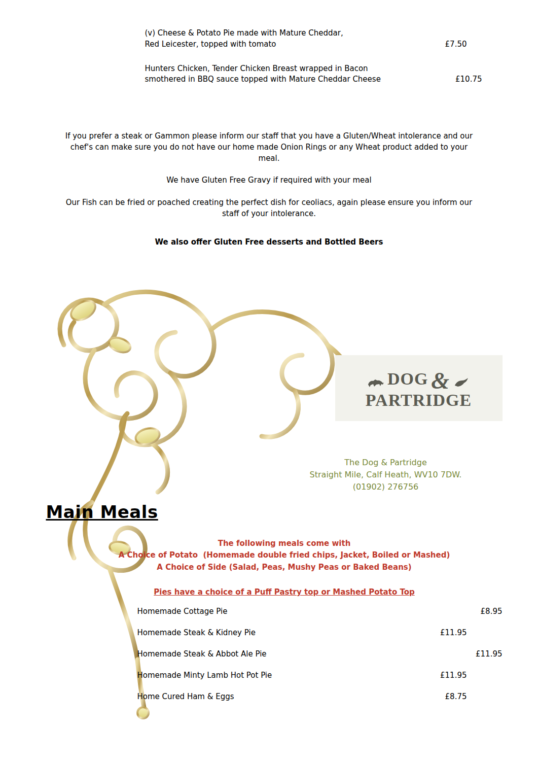(v) Cheese & Potato Pie made with Mature Cheddar,
Red Leicester, topped with tomato
£7.50
Hunters Chicken, Tender Chicken Breast wrapped in Bacon
smothered in BBQ sauce topped with Mature Cheddar Cheese
£10.75
If you prefer a steak or Gammon please inform our staff that you have a Gluten/Wheat intolerance and our chef's can make sure you do not have our home made Onion Rings or any Wheat product added to your meal.
We have Gluten Free Gravy if required with your meal
Our Fish can be fried or poached creating the perfect dish for ceoliacs, again please ensure you inform our staff of your intolerance.
We also offer Gluten Free desserts and Bottled Beers
DOG &
PARTRIDGE
The Dog & Partridge
Straight Mile, Calf Heath, WV10 7DW.
(01902) 276756
Main Meals
The following meals come with
A Choice of Potato (Homemade double fried chips, Jacket, Boiled or Mashed)
A Choice of Side (Salad, Peas, Mushy Peas or Baked Beans)
Pies have a choice of a Puff Pastry top or Mashed Potato Top
Homemade Cottage Pie £8.95
Homemade Steak & Kidney Pie £11.95
Homemade Steak & Abbot Ale Pie £11.95
Homemade Minty Lamb Hot Pot Pie £11.95
Home Cured Ham & Eggs £8.75